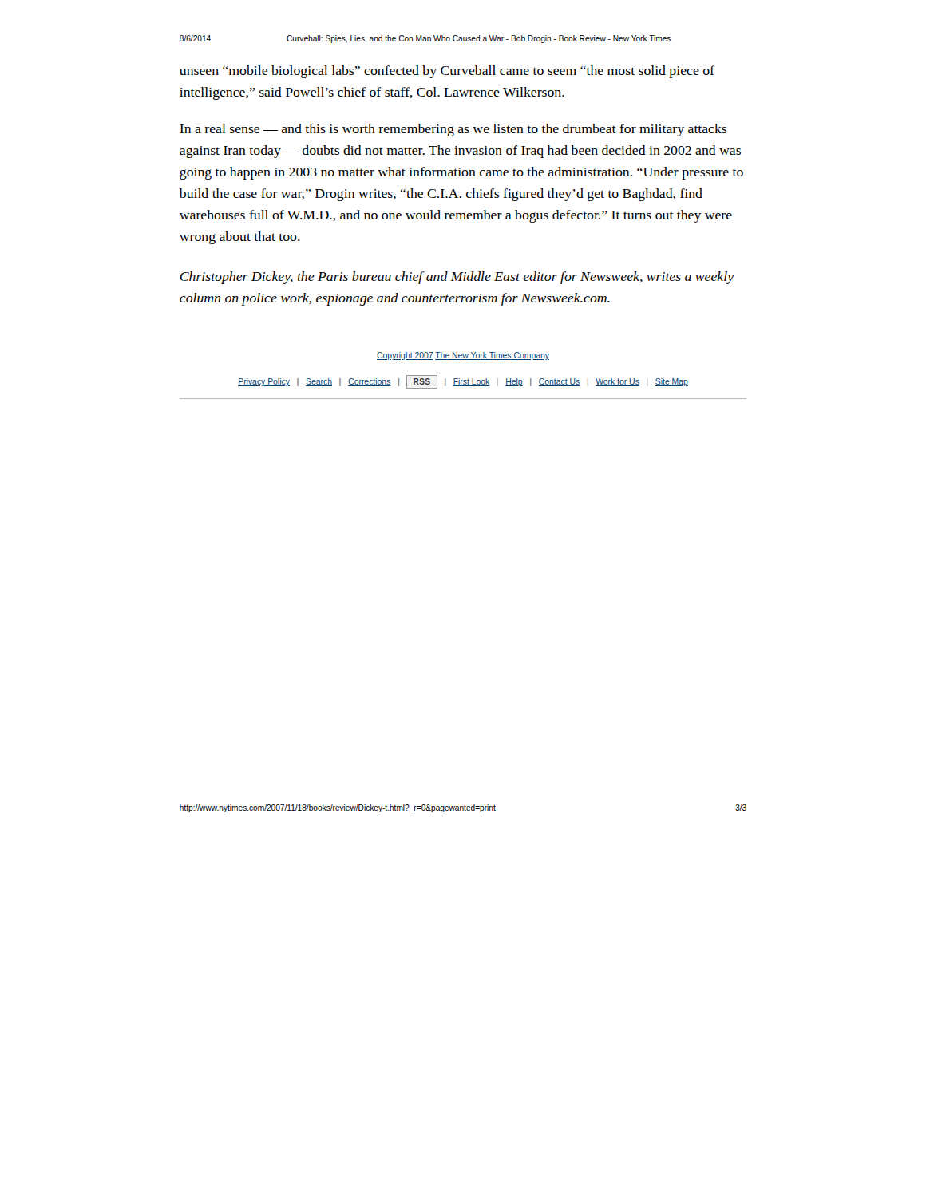8/6/2014 Curveball: Spies, Lies, and the Con Man Who Caused a War - Bob Drogin - Book Review - New York Times
unseen “mobile biological labs” confected by Curveball came to seem “the most solid piece of intelligence,” said Powell’s chief of staff, Col. Lawrence Wilkerson.
In a real sense — and this is worth remembering as we listen to the drumbeat for military attacks against Iran today — doubts did not matter. The invasion of Iraq had been decided in 2002 and was going to happen in 2003 no matter what information came to the administration. “Under pressure to build the case for war,” Drogin writes, “the C.I.A. chiefs figured they’d get to Baghdad, find warehouses full of W.M.D., and no one would remember a bogus defector.” It turns out they were wrong about that too.
Christopher Dickey, the Paris bureau chief and Middle East editor for Newsweek, writes a weekly column on police work, espionage and counterterrorism for Newsweek.com.
Copyright 2007 The New York Times Company
Privacy Policy|Search|Corrections|RSS|First Look|Help|Contact Us|Work for Us|Site Map
http://www.nytimes.com/2007/11/18/books/review/Dickey-t.html?_r=0&pagewanted=print 3/3